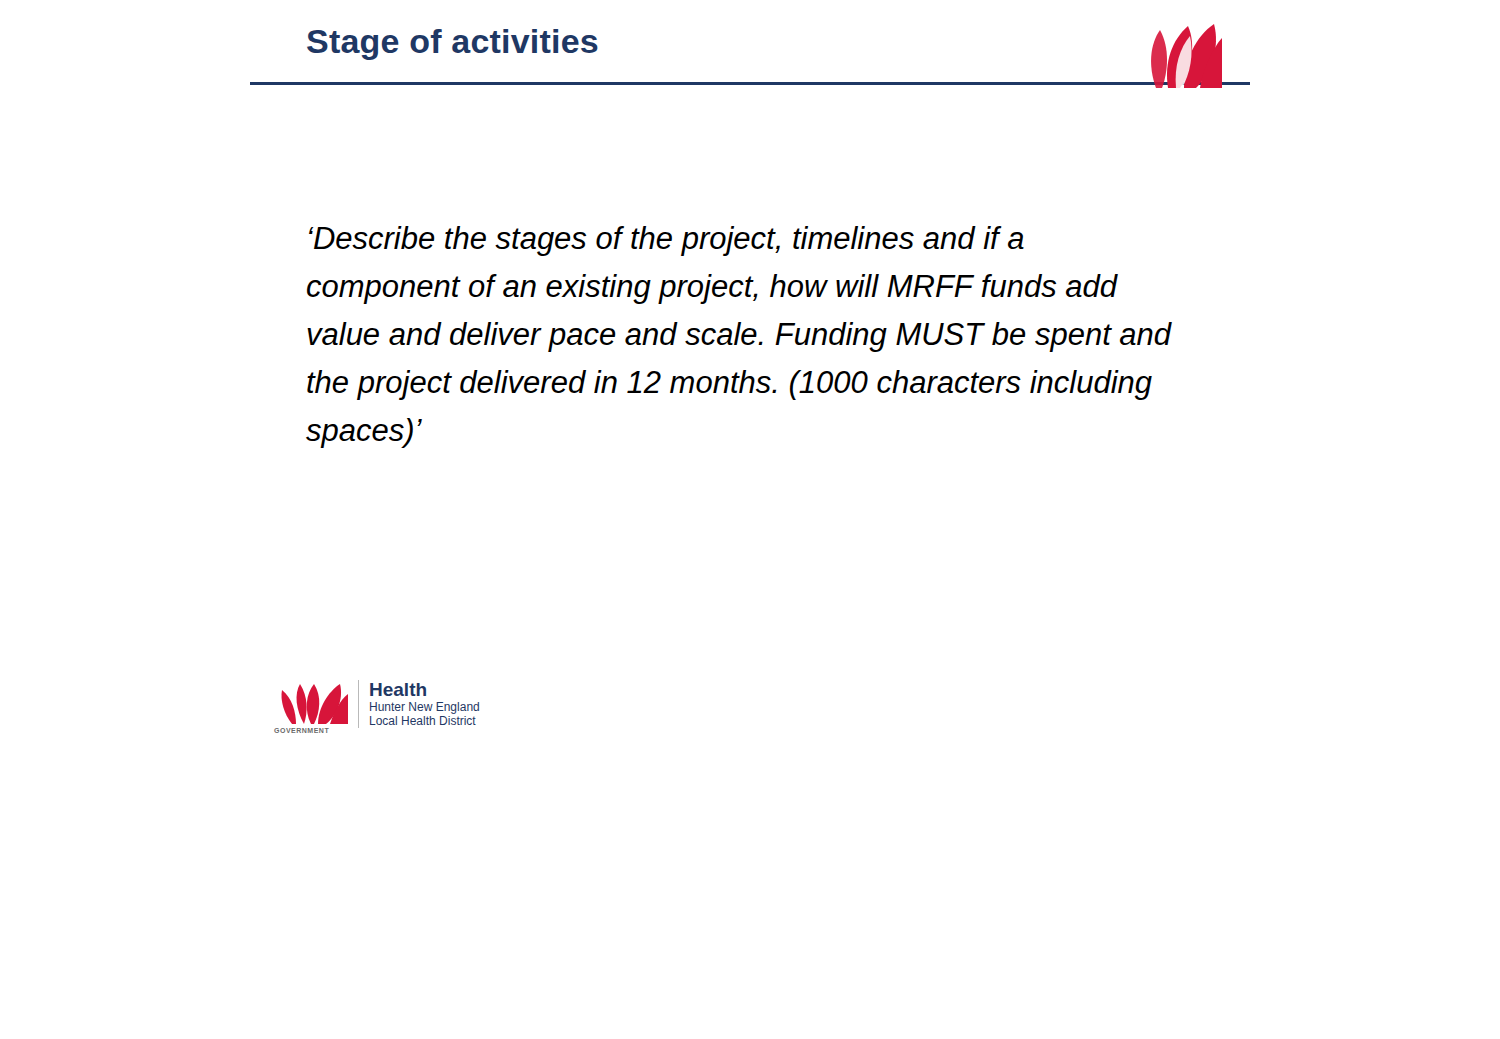Stage of activities
‘Describe the stages of the project, timelines and if a component of an existing project, how will MRFF funds add value and deliver pace and scale. Funding MUST be spent and the project delivered in 12 months. (1000 characters including spaces)’
GOVERNMENT
Health
Hunter New England
Local Health District